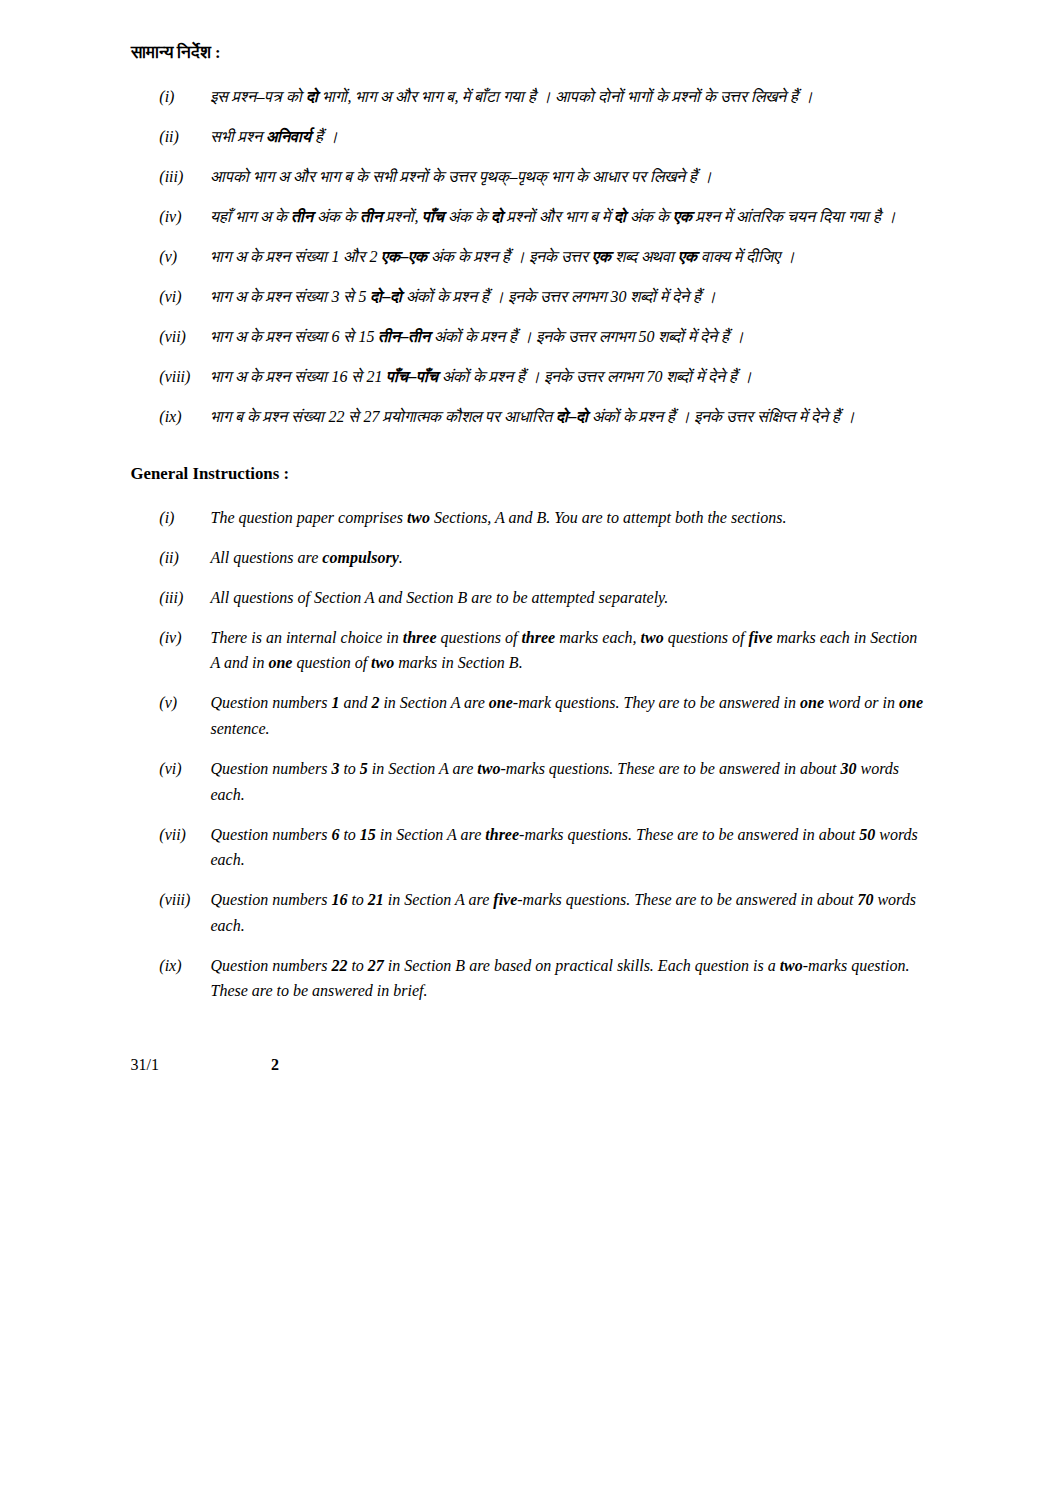सामान्य निर्देश :
(i) इस प्रश्न–पत्र को दो भागों, भाग अ और भाग ब, में बाँटा गया है । आपको दोनों भागों के प्रश्नों के उत्तर लिखने हैं ।
(ii) सभी प्रश्न अनिवार्य हैं ।
(iii) आपको भाग अ और भाग ब के सभी प्रश्नों के उत्तर पृथक्–पृथक् भाग के आधार पर लिखने हैं ।
(iv) यहाँ भाग अ के तीन अंक के तीन प्रश्नों, पाँच अंक के दो प्रश्नों और भाग ब में दो अंक के एक प्रश्न में आंतरिक चयन दिया गया है ।
(v) भाग अ के प्रश्न संख्या 1 और 2 एक–एक अंक के प्रश्न हैं । इनके उत्तर एक शब्द अथवा एक वाक्य में दीजिए ।
(vi) भाग अ के प्रश्न संख्या 3 से 5 दो–दो अंकों के प्रश्न हैं । इनके उत्तर लगभग 30 शब्दों में देने हैं ।
(vii) भाग अ के प्रश्न संख्या 6 से 15 तीन–तीन अंकों के प्रश्न हैं । इनके उत्तर लगभग 50 शब्दों में देने हैं ।
(viii) भाग अ के प्रश्न संख्या 16 से 21 पाँच–पाँच अंकों के प्रश्न हैं । इनके उत्तर लगभग 70 शब्दों में देने हैं ।
(ix) भाग ब के प्रश्न संख्या 22 से 27 प्रयोगात्मक कौशल पर आधारित दो–दो अंकों के प्रश्न हैं । इनके उत्तर संक्षिप्त में देने हैं ।
General Instructions :
(i) The question paper comprises two Sections, A and B. You are to attempt both the sections.
(ii) All questions are compulsory.
(iii) All questions of Section A and Section B are to be attempted separately.
(iv) There is an internal choice in three questions of three marks each, two questions of five marks each in Section A and in one question of two marks in Section B.
(v) Question numbers 1 and 2 in Section A are one-mark questions. They are to be answered in one word or in one sentence.
(vi) Question numbers 3 to 5 in Section A are two-marks questions. These are to be answered in about 30 words each.
(vii) Question numbers 6 to 15 in Section A are three-marks questions. These are to be answered in about 50 words each.
(viii) Question numbers 16 to 21 in Section A are five-marks questions. These are to be answered in about 70 words each.
(ix) Question numbers 22 to 27 in Section B are based on practical skills. Each question is a two-marks question. These are to be answered in brief.
31/1 2